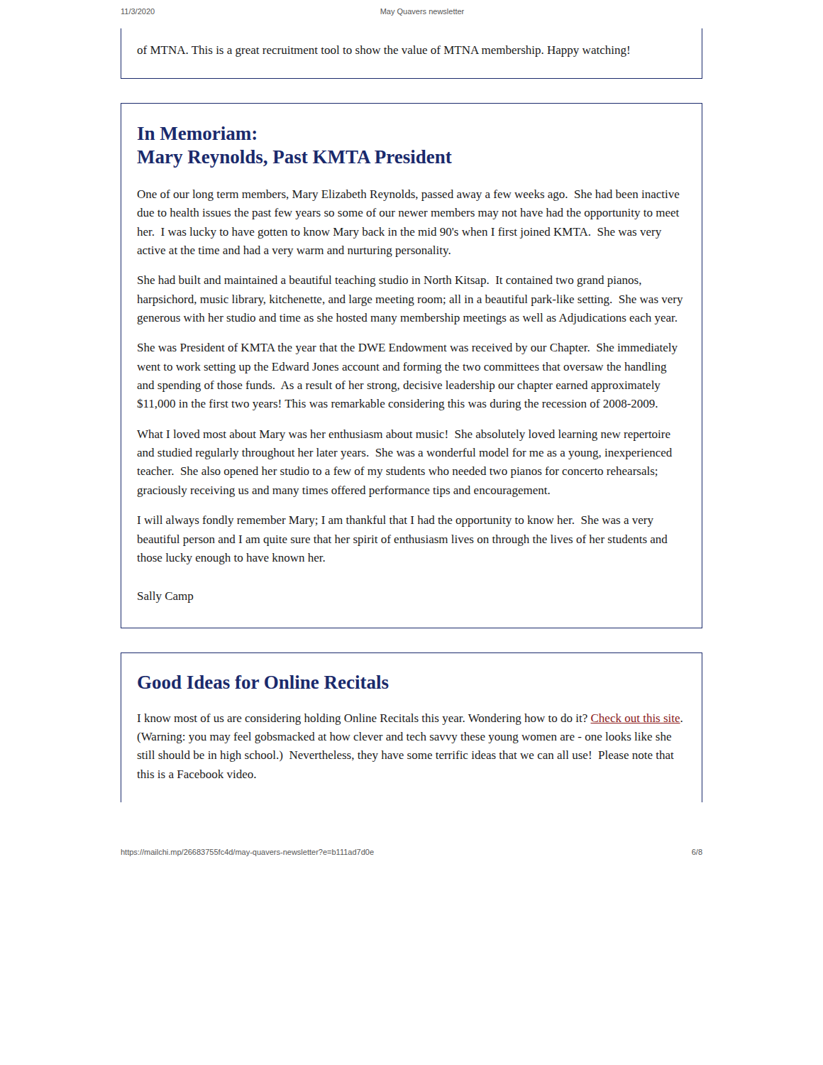11/3/2020
May Quavers newsletter
of MTNA. This is a great recruitment tool to show the value of MTNA membership. Happy watching!
In Memoriam:
Mary Reynolds, Past KMTA President
One of our long term members, Mary Elizabeth Reynolds, passed away a few weeks ago. She had been inactive due to health issues the past few years so some of our newer members may not have had the opportunity to meet her. I was lucky to have gotten to know Mary back in the mid 90's when I first joined KMTA. She was very active at the time and had a very warm and nurturing personality.
She had built and maintained a beautiful teaching studio in North Kitsap. It contained two grand pianos, harpsichord, music library, kitchenette, and large meeting room; all in a beautiful park-like setting. She was very generous with her studio and time as she hosted many membership meetings as well as Adjudications each year.
She was President of KMTA the year that the DWE Endowment was received by our Chapter. She immediately went to work setting up the Edward Jones account and forming the two committees that oversaw the handling and spending of those funds. As a result of her strong, decisive leadership our chapter earned approximately $11,000 in the first two years! This was remarkable considering this was during the recession of 2008-2009.
What I loved most about Mary was her enthusiasm about music! She absolutely loved learning new repertoire and studied regularly throughout her later years. She was a wonderful model for me as a young, inexperienced teacher. She also opened her studio to a few of my students who needed two pianos for concerto rehearsals; graciously receiving us and many times offered performance tips and encouragement.
I will always fondly remember Mary; I am thankful that I had the opportunity to know her. She was a very beautiful person and I am quite sure that her spirit of enthusiasm lives on through the lives of her students and those lucky enough to have known her.
Sally Camp
Good Ideas for Online Recitals
I know most of us are considering holding Online Recitals this year. Wondering how to do it? Check out this site. (Warning: you may feel gobsmacked at how clever and tech savvy these young women are - one looks like she still should be in high school.) Nevertheless, they have some terrific ideas that we can all use! Please note that this is a Facebook video.
https://mailchi.mp/26683755fc4d/may-quavers-newsletter?e=b111ad7d0e
6/8